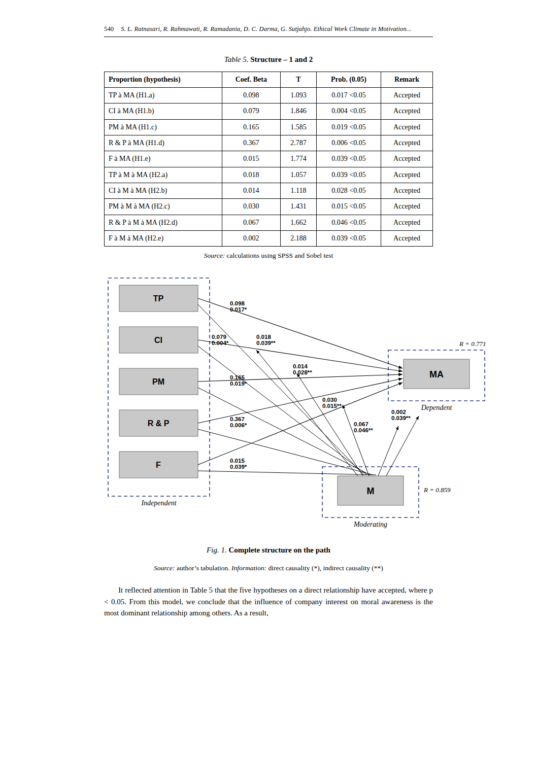540 S. L. Ratnasari, R. Rahmawati, R. Ramadania, D. C. Darma, G. Sutjahjo. Ethical Work Climate in Motivation...
Table 5. Structure – 1 and 2
| Proportion (hypothesis) | Coef. Beta | T | Prob. (0.05) | Remark |
| --- | --- | --- | --- | --- |
| TP à MA (H1.a) | 0.098 | 1.093 | 0.017 <0.05 | Accepted |
| CI à MA (H1.b) | 0.079 | 1.846 | 0.004 <0.05 | Accepted |
| PM à MA (H1.c) | 0.165 | 1.585 | 0.019 <0.05 | Accepted |
| R & P à MA (H1.d) | 0.367 | 2.787 | 0.006 <0.05 | Accepted |
| F à MA (H1.e) | 0.015 | 1.774 | 0.039 <0.05 | Accepted |
| TP à M à MA (H2.a) | 0.018 | 1.057 | 0.039 <0.05 | Accepted |
| CI à M à MA (H2.b) | 0.014 | 1.118 | 0.028 <0.05 | Accepted |
| PM à M à MA (H2.c) | 0.030 | 1.431 | 0.015 <0.05 | Accepted |
| R & P à M à MA (H2.d) | 0.067 | 1.662 | 0.046 <0.05 | Accepted |
| F à M à MA (H2.e) | 0.002 | 2.188 | 0.039 <0.05 | Accepted |
Source: calculations using SPSS and Sobel test
Independent Dependent Moderating TP CI PM R & P F MA M 0.098 0.017* 0.079 0.004* 0.165 0.019* 0.367 0.006* 0.015 0.039* 0.018 0.039** 0.014 0.028** 0.030 0.015** 0.067 0.046** 0.002 0.039** R = 0.771 R = 0.859
Fig. 1. Complete structure on the path
Source: author’s tabulation. Information: direct causality (*), indirect causality (**)
It reflected attention in Table 5 that the five hypotheses on a direct relationship have accepted, where p < 0.05. From this model, we conclude that the influence of company interest on moral awareness is the most dominant relationship among others. As a result,